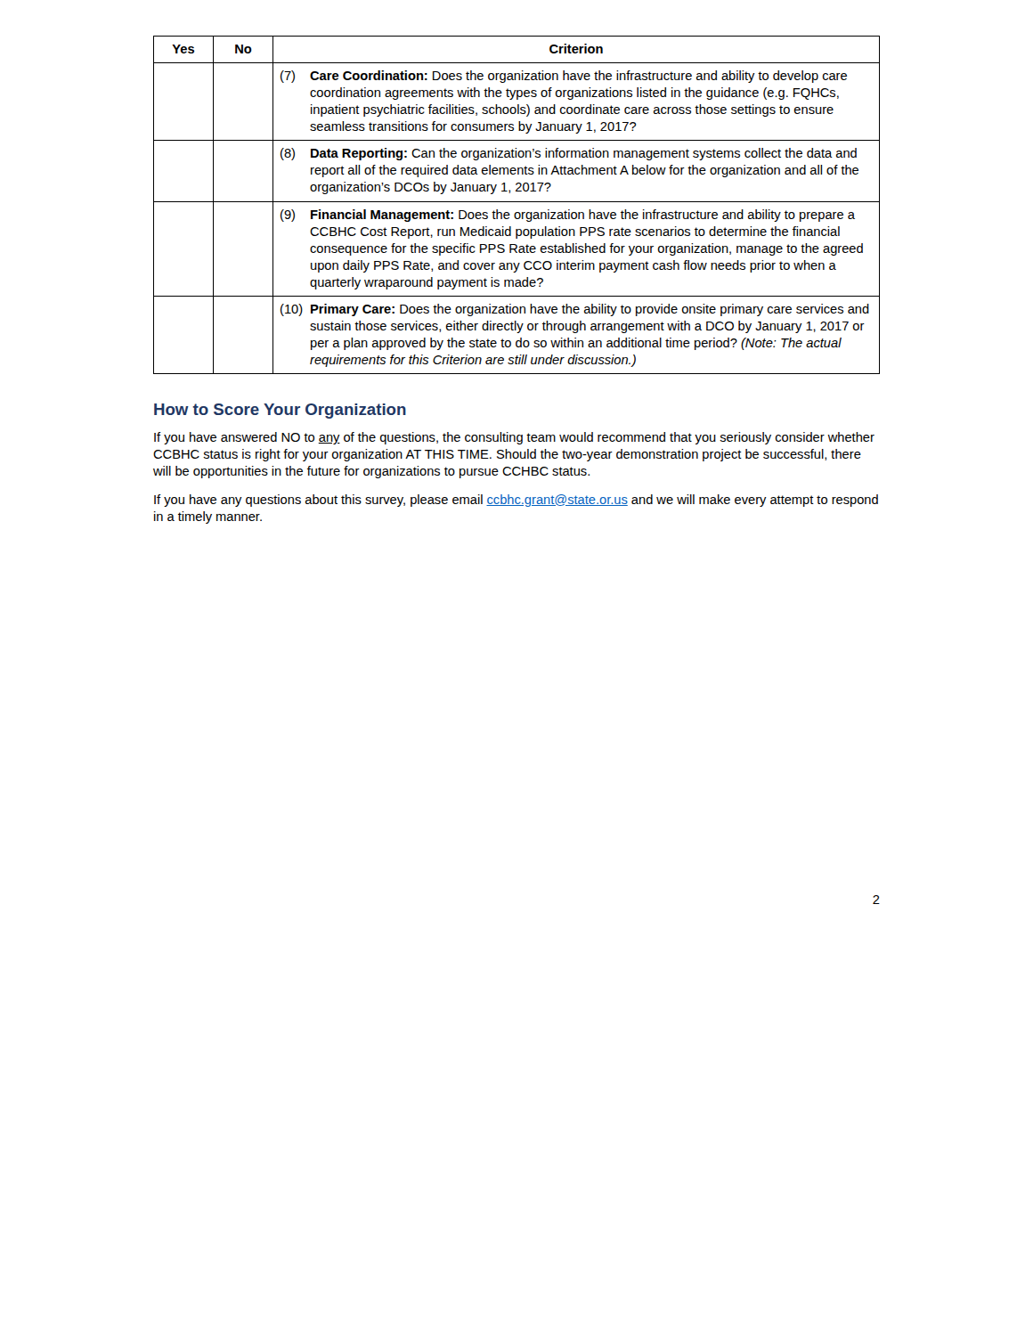| Yes | No | Criterion |
| --- | --- | --- |
| | | (7) Care Coordination: Does the organization have the infrastructure and ability to develop care coordination agreements with the types of organizations listed in the guidance (e.g. FQHCs, inpatient psychiatric facilities, schools) and coordinate care across those settings to ensure seamless transitions for consumers by January 1, 2017? |
| | | (8) Data Reporting: Can the organization’s information management systems collect the data and report all of the required data elements in Attachment A below for the organization and all of the organization’s DCOs by January 1, 2017? |
| | | (9) Financial Management: Does the organization have the infrastructure and ability to prepare a CCBHC Cost Report, run Medicaid population PPS rate scenarios to determine the financial consequence for the specific PPS Rate established for your organization, manage to the agreed upon daily PPS Rate, and cover any CCO interim payment cash flow needs prior to when a quarterly wraparound payment is made? |
| | | (10) Primary Care: Does the organization have the ability to provide onsite primary care services and sustain those services, either directly or through arrangement with a DCO by January 1, 2017 or per a plan approved by the state to do so within an additional time period? (Note: The actual requirements for this Criterion are still under discussion.) |
How to Score Your Organization
If you have answered NO to any of the questions, the consulting team would recommend that you seriously consider whether CCBHC status is right for your organization AT THIS TIME. Should the two-year demonstration project be successful, there will be opportunities in the future for organizations to pursue CCHBC status.
If you have any questions about this survey, please email ccbhc.grant@state.or.us and we will make every attempt to respond in a timely manner.
2